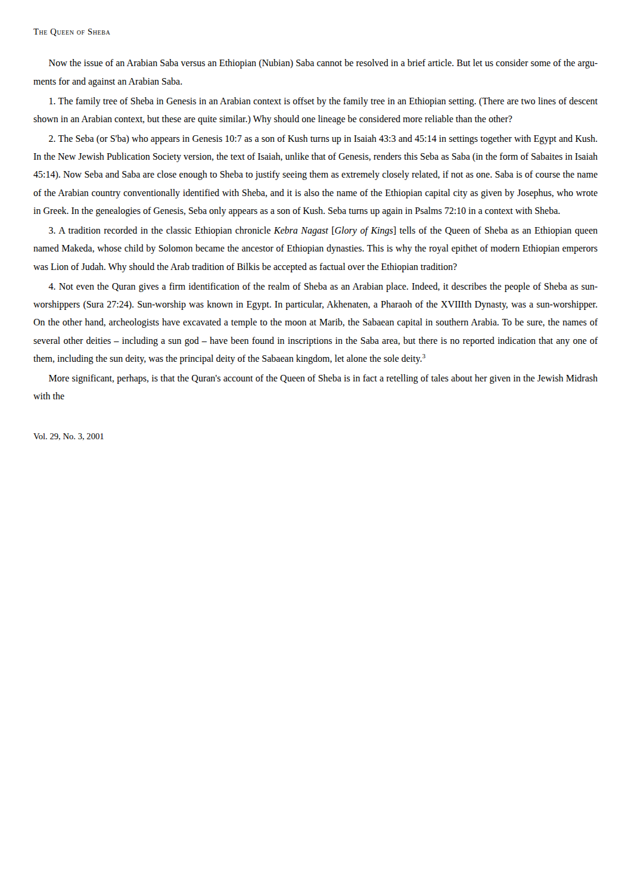The Queen of Sheba
Now the issue of an Arabian Saba versus an Ethiopian (Nubian) Saba cannot be resolved in a brief article. But let us consider some of the arguments for and against an Arabian Saba.
1. The family tree of Sheba in Genesis in an Arabian context is offset by the family tree in an Ethiopian setting. (There are two lines of descent shown in an Arabian context, but these are quite similar.) Why should one lineage be considered more reliable than the other?
2. The Seba (or S'ba) who appears in Genesis 10:7 as a son of Kush turns up in Isaiah 43:3 and 45:14 in settings together with Egypt and Kush. In the New Jewish Publication Society version, the text of Isaiah, unlike that of Genesis, renders this Seba as Saba (in the form of Sabaites in Isaiah 45:14). Now Seba and Saba are close enough to Sheba to justify seeing them as extremely closely related, if not as one. Saba is of course the name of the Arabian country conventionally identified with Sheba, and it is also the name of the Ethiopian capital city as given by Josephus, who wrote in Greek. In the genealogies of Genesis, Seba only appears as a son of Kush. Seba turns up again in Psalms 72:10 in a context with Sheba.
3. A tradition recorded in the classic Ethiopian chronicle Kebra Nagast [Glory of Kings] tells of the Queen of Sheba as an Ethiopian queen named Makeda, whose child by Solomon became the ancestor of Ethiopian dynasties. This is why the royal epithet of modern Ethiopian emperors was Lion of Judah. Why should the Arab tradition of Bilkis be accepted as factual over the Ethiopian tradition?
4. Not even the Quran gives a firm identification of the realm of Sheba as an Arabian place. Indeed, it describes the people of Sheba as sun-worshippers (Sura 27:24). Sun-worship was known in Egypt. In particular, Akhenaten, a Pharaoh of the XVIIIth Dynasty, was a sun-worshipper. On the other hand, archeologists have excavated a temple to the moon at Marib, the Sabaean capital in southern Arabia. To be sure, the names of several other deities – including a sun god – have been found in inscriptions in the Saba area, but there is no reported indication that any one of them, including the sun deity, was the principal deity of the Sabaean kingdom, let alone the sole deity.3
More significant, perhaps, is that the Quran's account of the Queen of Sheba is in fact a retelling of tales about her given in the Jewish Midrash with the
Vol. 29, No. 3, 2001